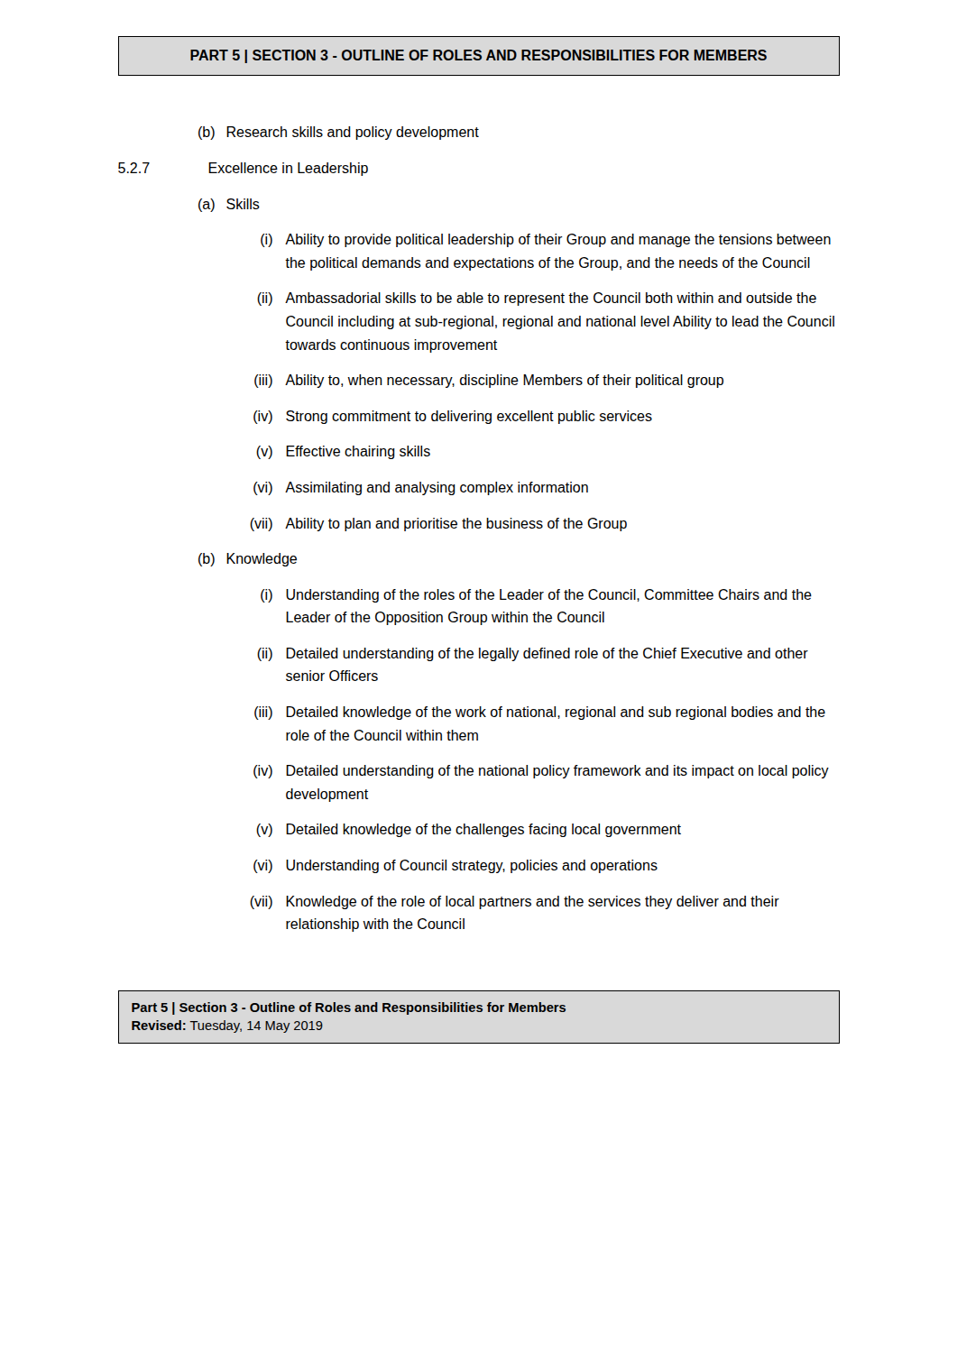PART 5 | SECTION 3 - OUTLINE OF ROLES AND RESPONSIBILITIES FOR MEMBERS
(b)
Research skills and policy development
5.2.7
Excellence in Leadership
(a)
Skills
(i)
Ability to provide political leadership of their Group and manage the tensions between the political demands and expectations of the Group, and the needs of the Council
(ii)
Ambassadorial skills to be able to represent the Council both within and outside the Council including at sub-regional, regional and national level Ability to lead the Council towards continuous improvement
(iii)
Ability to, when necessary, discipline Members of their political group
(iv)
Strong commitment to delivering excellent public services
(v)
Effective chairing skills
(vi)
Assimilating and analysing complex information
(vii)
Ability to plan and prioritise the business of the Group
(b)
Knowledge
(i)
Understanding of the roles of the Leader of the Council, Committee Chairs and the Leader of the Opposition Group within the Council
(ii)
Detailed understanding of the legally defined role of the Chief Executive and other senior Officers
(iii)
Detailed knowledge of the work of national, regional and sub regional bodies and the role of the Council within them
(iv)
Detailed understanding of the national policy framework and its impact on local policy development
(v)
Detailed knowledge of the challenges facing local government
(vi)
Understanding of Council strategy, policies and operations
(vii)
Knowledge of the role of local partners and the services they deliver and their relationship with the Council
Part 5 | Section 3 - Outline of Roles and Responsibilities for Members
Revised: Tuesday, 14 May 2019